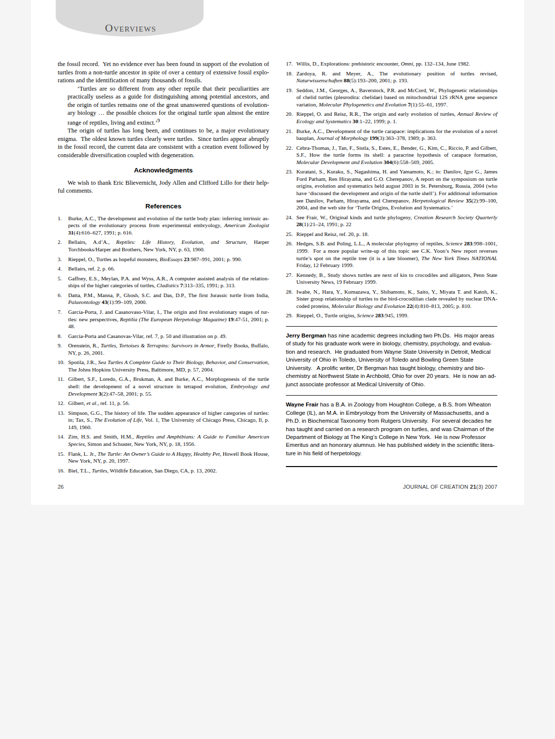Overviews
the fossil record. Yet no evidence ever has been found in support of the evolution of turtles from a non-turtle ancestor in spite of over a century of extensive fossil explorations and the identification of many thousands of fossils.
‘Turtles are so different from any other reptile that their peculiarities are practically useless as a guide for distinguishing among potential ancestors, and the origin of turtles remains one of the great unanswered questions of evolutionary biology … the possible choices for the original turtle span almost the entire range of reptiles, living and extinct.’9
The origin of turtles has long been, and continues to be, a major evolutionary enigma. The oldest known turtles clearly were turtles. Since turtles appear abruptly in the fossil record, the current data are consistent with a creation event followed by considerable diversification coupled with degeneration.
Acknowledgments
We wish to thank Eric Blievernicht, Jody Allen and Clifford Lillo for their helpful comments.
References
1. Burke, A.C., The development and evolution of the turtle body plan: inferring intrinsic aspects of the evolutionary process from experimental embryology, American Zoologist 31(4):616–627, 1991; p. 616.
2. Bellairs, A.d’A., Reptiles: Life History, Evolution, and Structure, Harper Torchbooks/Harper and Brothers, New York, NY, p. 63, 1960.
3. Rieppel, O., Turtles as hopeful monsters, BioEssays 23:987–991, 2001; p. 990.
4. Bellairs, ref. 2, p. 66.
5. Gaffney, E.S., Meylan, P.A. and Wyss, A.R., A computer assisted analysis of the relationships of the higher categories of turtles, Cladistics 7:313–335, 1991; p. 313.
6. Datta, P.M., Manna, P., Ghosh, S.C. and Das, D.P., The first Jurassic turtle from India, Palaeontology 43(1):99–109, 2000.
7. Garcia-Porta, J. and Casanovaso-Vilar, I., The origin and first evolutionary stages of turtles: new perspectives, Reptilia (The European Herpetology Magazine) 19:47-51, 2001; p. 48.
8. Garcia-Porta and Casanovas-Vilar, ref. 7, p. 50 and illustration on p. 49.
9. Orenstein, R., Turtles, Tortoises & Terrapins: Survivors in Armor, Firefly Books, Buffalo, NY, p. 26, 2001.
10. Spotila, J.R., Sea Turtles A Complete Guide to Their Biology, Behavior, and Conservation, The Johns Hopkins University Press, Baltimore, MD, p. 57, 2004.
11. Gilbert, S.F., Loredo, G.A., Brukman, A. and Burke, A.C., Morphogenesis of the turtle shell: the development of a novel structure in tetrapod evolution, Embryology and Development 3(2):47–58, 2001; p. 55.
12. Gilbert, et al., ref. 11, p. 56.
13. Simpson, G.G., The history of life. The sudden appearance of higher categories of turtles: in; Tax, S., The Evolution of Life, Vol. 1, The University of Chicago Press, Chicago, Il, p. 149, 1960.
14. Zim, H.S. and Smith, H.M., Reptiles and Amphibians: A Guide to Familiar American Species, Simon and Schuster, New York, NY, p. 18, 1956.
15. Flank, L. Jr., The Turtle: An Owner’s Guide to A Happy, Healthy Pet, Howell Book House, New York, NY, p. 20, 1997.
16. Biel, T.L., Turtles, Wildlife Education, San Diego, CA, p. 13, 2002.
17. Willis, D., Explorations: prehistoric encounter, Omni, pp. 132–134, June 1982.
18. Zardoya, R. and Meyer, A., The evolutionary position of turtles revised, Naturwissenschaften 88(5):193–200, 2001; p. 193.
19. Seddon, J.M., Georges, A., Baverstock, P.R. and McCord, W., Phylogenetic relationships of chelid turtles (pleurodira: chelidae) based on mitochondrial 12S rRNA gene sequence variation, Molecular Phylogenetics and Evolution 7(1):55–61, 1997.
20. Rieppel, O. and Reisz, R.R., The origin and early evolution of turtles, Annual Review of Ecology and Systematics 30:1–22, 1999; p. 1.
21. Burke, A.C., Development of the turtle carapace: implications for the evolution of a novel bauplan, Journal of Morphology 199(3):363–378, 1989; p. 363.
22. Cebra-Thomas, J., Tan, F., Sistla, S., Estes, E., Bender, G., Kim, C., Riccio, P. and Gilbert, S.F., How the turtle forms its shell: a paracrine hypothesis of carapace formation, Molecular Development and Evolution 304(6):558–569, 2005.
23. Kuratani, S., Kuraku, S., Nagashima, H. and Yamamoto, K.; in: Danilov, Igor G., James Ford Parham, Ren Hirayama, and G.O. Cherepanov, A report on the symposium on turtle origins, evolution and systematics held august 2003 in St. Petersburg, Russia, 2004 (who have ‘discussed the development and origin of the turtle shell’). For additional information see Danilov, Parham, Hirayama, and Cherepanov, Herpetological Review 35(2):99–100, 2004, and the web site for ‘Turtle Origins, Evolution and Systematics.’
24. See Frair, W., Original kinds and turtle phylogeny, Creation Research Society Quarterly 28(1):21–24, 1991; p. 22
25. Rieppel and Reisz, ref. 20, p. 18.
26. Hedges, S.B. and Poling, L.L., A molecular phylogeny of reptiles, Science 283:998–1001, 1999. For a more popular write-up of this topic see C.K. Yoon’s New report reverses turtle’s spot on the reptile tree (it is a late bloomer), The New York Times NATIONAL Friday, 12 February 1999.
27. Kennedy, B., Study shows turtles are next of kin to crocodiles and alligators, Penn State University News, 19 February 1999.
28. Iwabe, N., Hara, Y., Kumazawa, Y., Shibamoto, K., Saito, Y., Miyata T. and Katoh, K., Sister group relationship of turtles to the bird-crocodilian clade revealed by nuclear DNA-coded proteins, Molecular Biology and Evolution 22(4):810–813, 2005; p. 810.
29. Rieppel, O., Turtle origins, Science 283:945, 1999.
Jerry Bergman has nine academic degrees including two Ph.Ds. His major areas of study for his graduate work were in biology, chemistry, psychology, and evaluation and research. He graduated from Wayne State University in Detroit, Medical University of Ohio in Toledo, University of Toledo and Bowling Green State University. A prolific writer, Dr Bergman has taught biology, chemistry and biochemistry at Northwest State in Archbold, Ohio for over 20 years. He is now an adjunct associate professor at Medical University of Ohio.
Wayne Frair has a B.A. in Zoology from Houghton College, a B.S. from Wheaton College (IL), an M.A. in Embryology from the University of Massachusetts, and a Ph.D. in Biochemical Taxonomy from Rutgers University. For several decades he has taught and carried on a research program on turtles, and was Chairman of the Department of Biology at The King’s College in New York. He is now Professor Emeritus and an honorary alumnus. He has published widely in the scientific literature in his field of herpetology.
26
JOURNAL OF CREATION 21(3) 2007